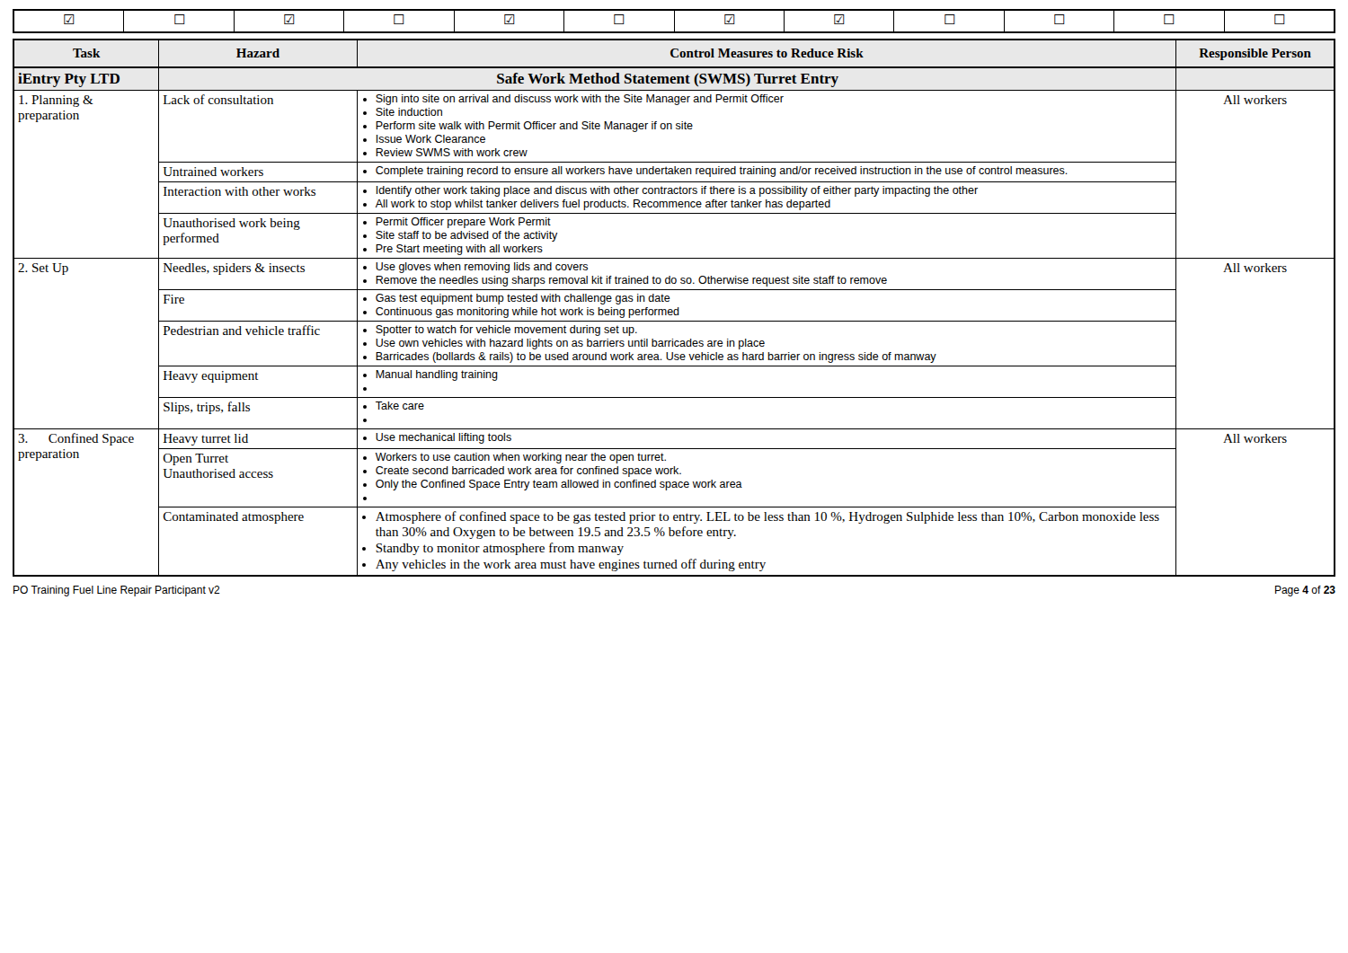☑
☐
☑
☐
☑
☐
☑
☑
☐
☐
☐
☐
| iEntry Pty LTD | Safe Work Method Statement (SWMS) Turret Entry | |
| Task | Hazard | Control Measures to Reduce Risk | Responsible Person |
| 1. Planning & preparation | Lack of consultation | Sign into site on arrival and discuss work with the Site Manager and Permit Officer Site induction Perform site walk with Permit Officer and Site Manager if on site Issue Work Clearance Review SWMS with work crew | All workers |
| Untrained workers | Complete training record to ensure all workers have undertaken required training and/or received instruction in the use of control measures. |
| Interaction with other works | Identify other work taking place and discus with other contractors if there is a possibility of either party impacting the other All work to stop whilst tanker delivers fuel products. Recommence after tanker has departed |
| Unauthorised work being performed | Permit Officer prepare Work Permit Site staff to be advised of the activity Pre Start meeting with all workers |
| 2. Set Up | Needles, spiders & insects | Use gloves when removing lids and covers Remove the needles using sharps removal kit if trained to do so. Otherwise request site staff to remove | All workers |
| Fire | Gas test equipment bump tested with challenge gas in date Continuous gas monitoring while hot work is being performed |
| Pedestrian and vehicle traffic | Spotter to watch for vehicle movement during set up. Use own vehicles with hazard lights on as barriers until barricades are in place Barricades (bollards & rails) to be used around work area. Use vehicle as hard barrier on ingress side of manway |
| Heavy equipment | Manual handling training |
| Slips, trips, falls | Take care |
| 3. Confined Space preparation | Heavy turret lid | Use mechanical lifting tools | All workers |
| Open Turret Unauthorised access | Workers to use caution when working near the open turret. Create second barricaded work area for confined space work. Only the Confined Space Entry team allowed in confined space work area |
| Contaminated atmosphere | Atmosphere of confined space to be gas tested prior to entry. LEL to be less than 10 %, Hydrogen Sulphide less than 10%, Carbon monoxide less than 30% and Oxygen to be between 19.5 and 23.5 % before entry. Standby to monitor atmosphere from manway Any vehicles in the work area must have engines turned off during entry |
PO Training Fuel Line Repair Participant v2
Page 4 of 23